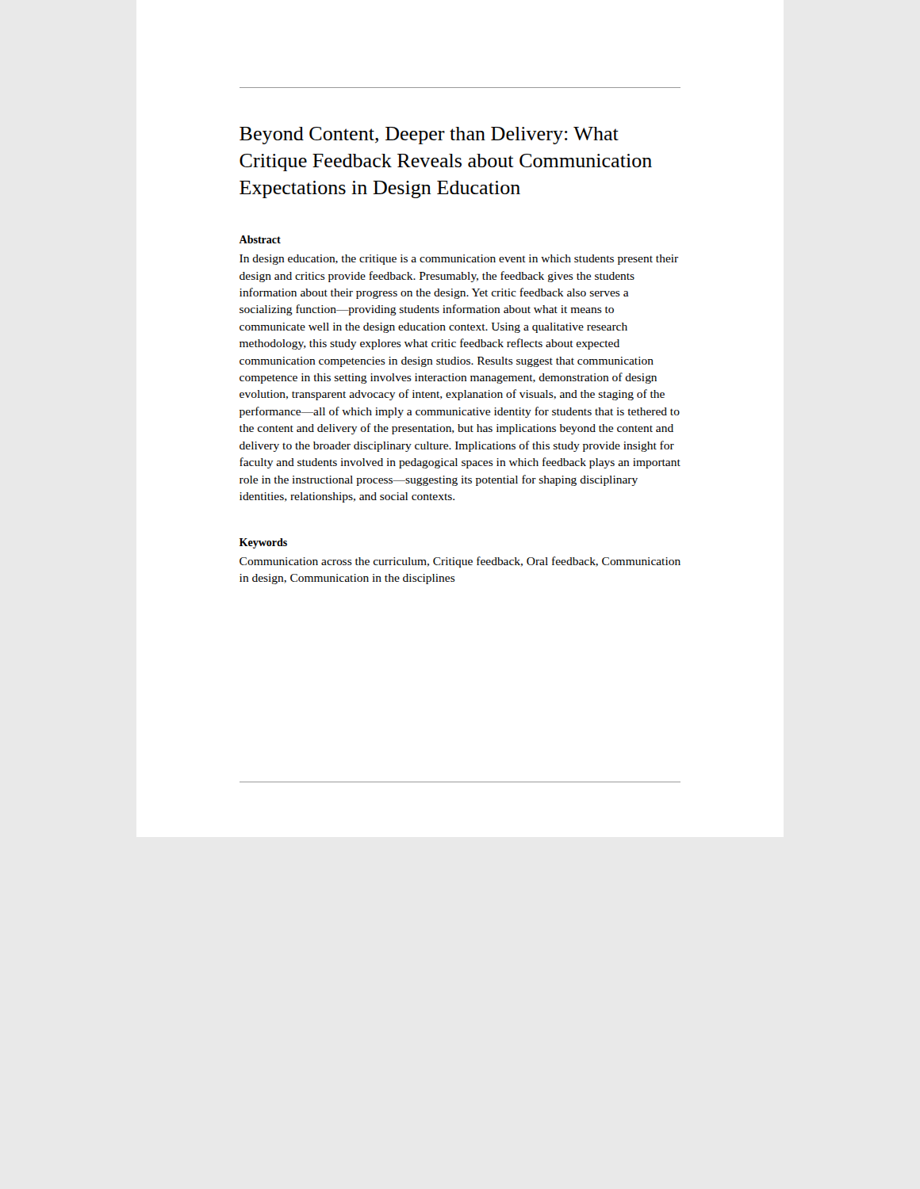Beyond Content, Deeper than Delivery: What Critique Feedback Reveals about Communication Expectations in Design Education
Abstract
In design education, the critique is a communication event in which students present their design and critics provide feedback. Presumably, the feedback gives the students information about their progress on the design. Yet critic feedback also serves a socializing function—providing students information about what it means to communicate well in the design education context. Using a qualitative research methodology, this study explores what critic feedback reflects about expected communication competencies in design studios. Results suggest that communication competence in this setting involves interaction management, demonstration of design evolution, transparent advocacy of intent, explanation of visuals, and the staging of the performance—all of which imply a communicative identity for students that is tethered to the content and delivery of the presentation, but has implications beyond the content and delivery to the broader disciplinary culture. Implications of this study provide insight for faculty and students involved in pedagogical spaces in which feedback plays an important role in the instructional process—suggesting its potential for shaping disciplinary identities, relationships, and social contexts.
Keywords
Communication across the curriculum, Critique feedback, Oral feedback, Communication in design, Communication in the disciplines